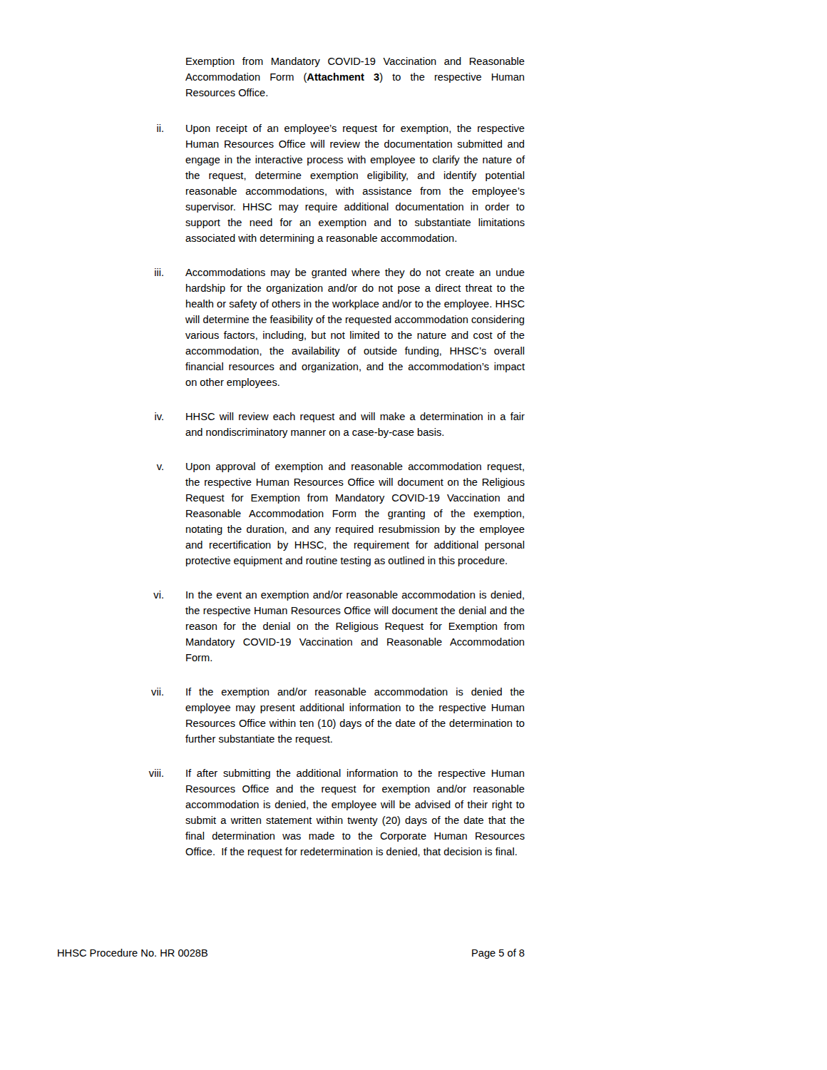Exemption from Mandatory COVID-19 Vaccination and Reasonable Accommodation Form (Attachment 3) to the respective Human Resources Office.
ii. Upon receipt of an employee’s request for exemption, the respective Human Resources Office will review the documentation submitted and engage in the interactive process with employee to clarify the nature of the request, determine exemption eligibility, and identify potential reasonable accommodations, with assistance from the employee’s supervisor. HHSC may require additional documentation in order to support the need for an exemption and to substantiate limitations associated with determining a reasonable accommodation.
iii. Accommodations may be granted where they do not create an undue hardship for the organization and/or do not pose a direct threat to the health or safety of others in the workplace and/or to the employee. HHSC will determine the feasibility of the requested accommodation considering various factors, including, but not limited to the nature and cost of the accommodation, the availability of outside funding, HHSC’s overall financial resources and organization, and the accommodation’s impact on other employees.
iv. HHSC will review each request and will make a determination in a fair and nondiscriminatory manner on a case-by-case basis.
v. Upon approval of exemption and reasonable accommodation request, the respective Human Resources Office will document on the Religious Request for Exemption from Mandatory COVID-19 Vaccination and Reasonable Accommodation Form the granting of the exemption, notating the duration, and any required resubmission by the employee and recertification by HHSC, the requirement for additional personal protective equipment and routine testing as outlined in this procedure.
vi. In the event an exemption and/or reasonable accommodation is denied, the respective Human Resources Office will document the denial and the reason for the denial on the Religious Request for Exemption from Mandatory COVID-19 Vaccination and Reasonable Accommodation Form.
vii. If the exemption and/or reasonable accommodation is denied the employee may present additional information to the respective Human Resources Office within ten (10) days of the date of the determination to further substantiate the request.
viii. If after submitting the additional information to the respective Human Resources Office and the request for exemption and/or reasonable accommodation is denied, the employee will be advised of their right to submit a written statement within twenty (20) days of the date that the final determination was made to the Corporate Human Resources Office. If the request for redetermination is denied, that decision is final.
HHSC Procedure No. HR 0028B Page 5 of 8